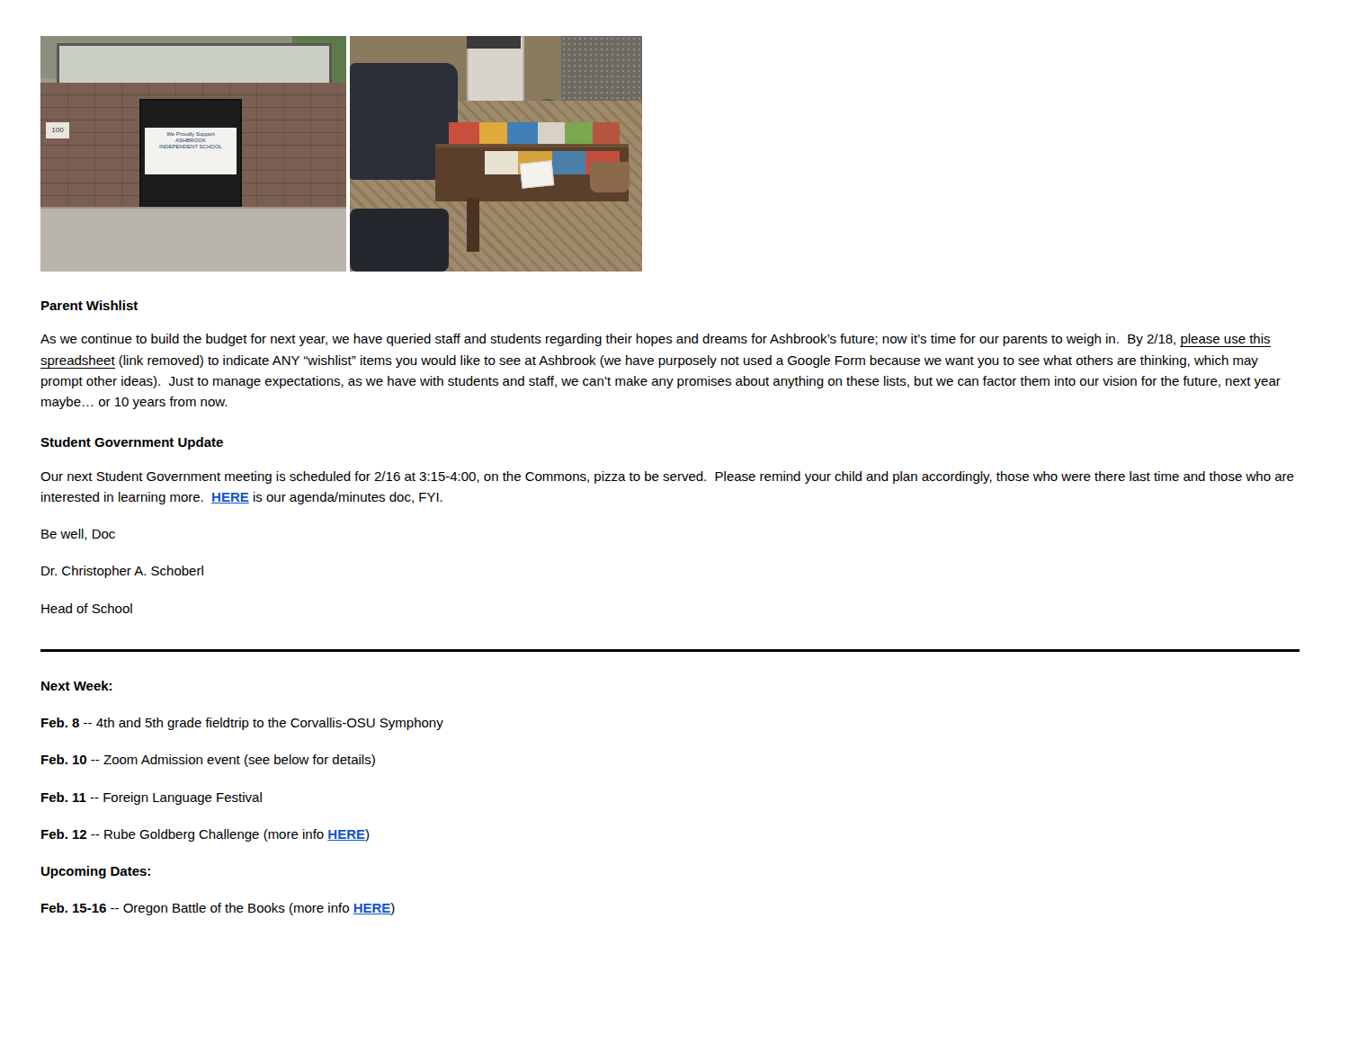100
We Proudly Support
ASHBROOK
INDEPENDENT SCHOOL
Parent Wishlist
As we continue to build the budget for next year, we have queried staff and students regarding their hopes and dreams for Ashbrook’s future; now it’s time for our parents to weigh in. By 2/18, please use this spreadsheet (link removed) to indicate ANY “wishlist” items you would like to see at Ashbrook (we have purposely not used a Google Form because we want you to see what others are thinking, which may prompt other ideas). Just to manage expectations, as we have with students and staff, we can’t make any promises about anything on these lists, but we can factor them into our vision for the future, next year maybe… or 10 years from now.
Student Government Update
Our next Student Government meeting is scheduled for 2/16 at 3:15-4:00, on the Commons, pizza to be served. Please remind your child and plan accordingly, those who were there last time and those who are interested in learning more. HERE is our agenda/minutes doc, FYI.
Be well, Doc
Dr. Christopher A. Schoberl
Head of School
Next Week:
Feb. 8 -- 4th and 5th grade fieldtrip to the Corvallis-OSU Symphony
Feb. 10 -- Zoom Admission event (see below for details)
Feb. 11 -- Foreign Language Festival
Feb. 12 -- Rube Goldberg Challenge (more info HERE)
Upcoming Dates:
Feb. 15-16 -- Oregon Battle of the Books (more info HERE)